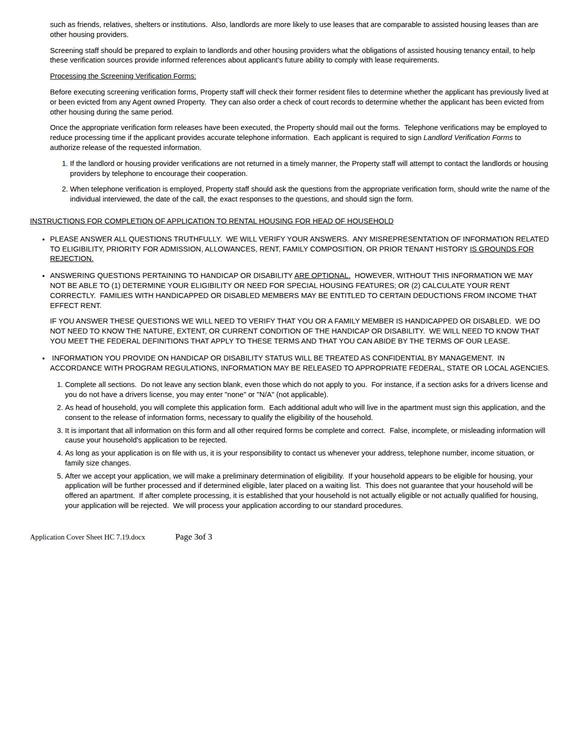such as friends, relatives, shelters or institutions. Also, landlords are more likely to use leases that are comparable to assisted housing leases than are other housing providers.
Screening staff should be prepared to explain to landlords and other housing providers what the obligations of assisted housing tenancy entail, to help these verification sources provide informed references about applicant's future ability to comply with lease requirements.
Processing the Screening Verification Forms:
Before executing screening verification forms, Property staff will check their former resident files to determine whether the applicant has previously lived at or been evicted from any Agent owned Property. They can also order a check of court records to determine whether the applicant has been evicted from other housing during the same period.
Once the appropriate verification form releases have been executed, the Property should mail out the forms. Telephone verifications may be employed to reduce processing time if the applicant provides accurate telephone information. Each applicant is required to sign Landlord Verification Forms to authorize release of the requested information.
If the landlord or housing provider verifications are not returned in a timely manner, the Property staff will attempt to contact the landlords or housing providers by telephone to encourage their cooperation.
When telephone verification is employed, Property staff should ask the questions from the appropriate verification form, should write the name of the individual interviewed, the date of the call, the exact responses to the questions, and should sign the form.
INSTRUCTIONS FOR COMPLETION OF APPLICATION TO RENTAL HOUSING FOR HEAD OF HOUSEHOLD
PLEASE ANSWER ALL QUESTIONS TRUTHFULLY. WE WILL VERIFY YOUR ANSWERS. ANY MISREPRESENTATION OF INFORMATION RELATED TO ELIGIBILITY, PRIORITY FOR ADMISSION, ALLOWANCES, RENT, FAMILY COMPOSITION, OR PRIOR TENANT HISTORY IS GROUNDS FOR REJECTION.
ANSWERING QUESTIONS PERTAINING TO HANDICAP OR DISABILITY ARE OPTIONAL. HOWEVER, WITHOUT THIS INFORMATION WE MAY NOT BE ABLE TO (1) DETERMINE YOUR ELIGIBILITY OR NEED FOR SPECIAL HOUSING FEATURES; OR (2) CALCULATE YOUR RENT CORRECTLY. FAMILIES WITH HANDICAPPED OR DISABLED MEMBERS MAY BE ENTITLED TO CERTAIN DEDUCTIONS FROM INCOME THAT EFFECT RENT.
IF YOU ANSWER THESE QUESTIONS WE WILL NEED TO VERIFY THAT YOU OR A FAMILY MEMBER IS HANDICAPPED OR DISABLED. WE DO NOT NEED TO KNOW THE NATURE, EXTENT, OR CURRENT CONDITION OF THE HANDICAP OR DISABILITY. WE WILL NEED TO KNOW THAT YOU MEET THE FEDERAL DEFINITIONS THAT APPLY TO THESE TERMS AND THAT YOU CAN ABIDE BY THE TERMS OF OUR LEASE.
INFORMATION YOU PROVIDE ON HANDICAP OR DISABILITY STATUS WILL BE TREATED AS CONFIDENTIAL BY MANAGEMENT. IN ACCORDANCE WITH PROGRAM REGULATIONS, INFORMATION MAY BE RELEASED TO APPROPRIATE FEDERAL, STATE OR LOCAL AGENCIES.
Complete all sections. Do not leave any section blank, even those which do not apply to you. For instance, if a section asks for a drivers license and you do not have a drivers license, you may enter "none" or "N/A" (not applicable).
As head of household, you will complete this application form. Each additional adult who will live in the apartment must sign this application, and the consent to the release of information forms, necessary to qualify the eligibility of the household.
It is important that all information on this form and all other required forms be complete and correct. False, incomplete, or misleading information will cause your household's application to be rejected.
As long as your application is on file with us, it is your responsibility to contact us whenever your address, telephone number, income situation, or family size changes.
After we accept your application, we will make a preliminary determination of eligibility. If your household appears to be eligible for housing, your application will be further processed and if determined eligible, later placed on a waiting list. This does not guarantee that your household will be offered an apartment. If after complete processing, it is established that your household is not actually eligible or not actually qualified for housing, your application will be rejected. We will process your application according to our standard procedures.
Application Cover Sheet HC 7.19.docx Page 3of 3